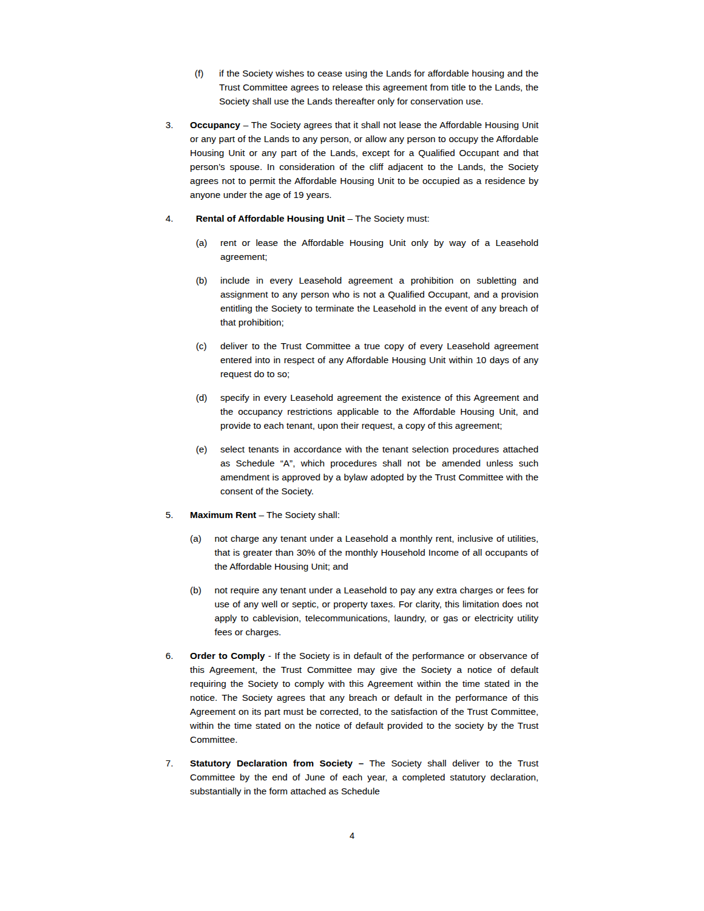(f)
if the Society wishes to cease using the Lands for affordable housing and the Trust Committee agrees to release this agreement from title to the Lands, the Society shall use the Lands thereafter only for conservation use.
3.
Occupancy – The Society agrees that it shall not lease the Affordable Housing Unit or any part of the Lands to any person, or allow any person to occupy the Affordable Housing Unit or any part of the Lands, except for a Qualified Occupant and that person’s spouse. In consideration of the cliff adjacent to the Lands, the Society agrees not to permit the Affordable Housing Unit to be occupied as a residence by anyone under the age of 19 years.
4.
Rental of Affordable Housing Unit – The Society must:
(a)
rent or lease the Affordable Housing Unit only by way of a Leasehold agreement;
(b)
include in every Leasehold agreement a prohibition on subletting and assignment to any person who is not a Qualified Occupant, and a provision entitling the Society to terminate the Leasehold in the event of any breach of that prohibition;
(c)
deliver to the Trust Committee a true copy of every Leasehold agreement entered into in respect of any Affordable Housing Unit within 10 days of any request do to so;
(d)
specify in every Leasehold agreement the existence of this Agreement and the occupancy restrictions applicable to the Affordable Housing Unit, and provide to each tenant, upon their request, a copy of this agreement;
(e)
select tenants in accordance with the tenant selection procedures attached as Schedule “A”, which procedures shall not be amended unless such amendment is approved by a bylaw adopted by the Trust Committee with the consent of the Society.
5.
Maximum Rent – The Society shall:
(a)
not charge any tenant under a Leasehold a monthly rent, inclusive of utilities, that is greater than 30% of the monthly Household Income of all occupants of the Affordable Housing Unit; and
(b)
not require any tenant under a Leasehold to pay any extra charges or fees for use of any well or septic, or property taxes. For clarity, this limitation does not apply to cablevision, telecommunications, laundry, or gas or electricity utility fees or charges.
6.
Order to Comply - If the Society is in default of the performance or observance of this Agreement, the Trust Committee may give the Society a notice of default requiring the Society to comply with this Agreement within the time stated in the notice. The Society agrees that any breach or default in the performance of this Agreement on its part must be corrected, to the satisfaction of the Trust Committee, within the time stated on the notice of default provided to the society by the Trust Committee.
7.
Statutory Declaration from Society – The Society shall deliver to the Trust Committee by the end of June of each year, a completed statutory declaration, substantially in the form attached as Schedule
4